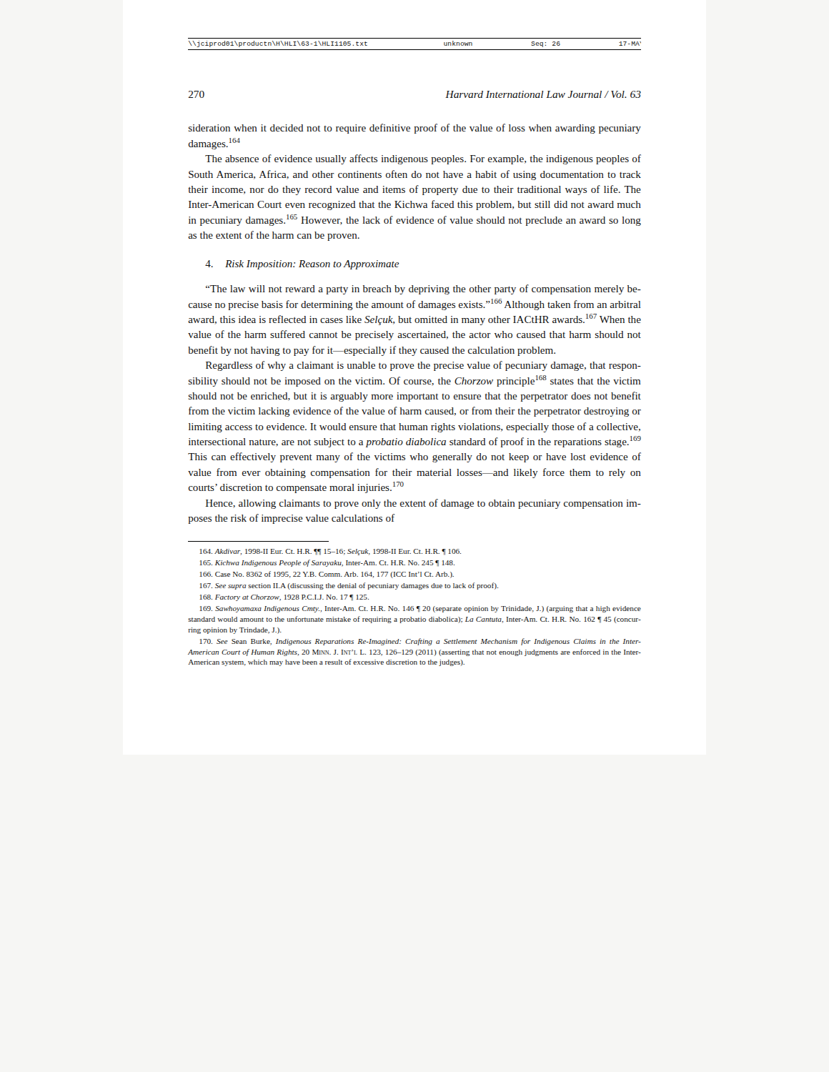\\jciprod01\productn\H\HLI\63-1\HLI1105.txt unknown Seq: 26 17-MAY-22 11:27
270 Harvard International Law Journal / Vol. 63
sideration when it decided not to require definitive proof of the value of loss when awarding pecuniary damages.164
The absence of evidence usually affects indigenous peoples. For example, the indigenous peoples of South America, Africa, and other continents often do not have a habit of using documentation to track their income, nor do they record value and items of property due to their traditional ways of life. The Inter-American Court even recognized that the Kichwa faced this problem, but still did not award much in pecuniary damages.165 However, the lack of evidence of value should not preclude an award so long as the extent of the harm can be proven.
4. Risk Imposition: Reason to Approximate
“The law will not reward a party in breach by depriving the other party of compensation merely because no precise basis for determining the amount of damages exists.”166 Although taken from an arbitral award, this idea is reflected in cases like Selçuk, but omitted in many other IACtHR awards.167 When the value of the harm suffered cannot be precisely ascertained, the actor who caused that harm should not benefit by not having to pay for it—especially if they caused the calculation problem.
Regardless of why a claimant is unable to prove the precise value of pecuniary damage, that responsibility should not be imposed on the victim. Of course, the Chorzow principle168 states that the victim should not be enriched, but it is arguably more important to ensure that the perpetrator does not benefit from the victim lacking evidence of the value of harm caused, or from their the perpetrator destroying or limiting access to evidence. It would ensure that human rights violations, especially those of a collective, intersectional nature, are not subject to a probatio diabolica standard of proof in the reparations stage.169 This can effectively prevent many of the victims who generally do not keep or have lost evidence of value from ever obtaining compensation for their material losses—and likely force them to rely on courts’ discretion to compensate moral injuries.170
Hence, allowing claimants to prove only the extent of damage to obtain pecuniary compensation imposes the risk of imprecise value calculations of
164. Akdivar, 1998-II Eur. Ct. H.R. ¶¶ 15–16; Selçuk, 1998-II Eur. Ct. H.R. ¶ 106.
165. Kichwa Indigenous People of Sarayaku, Inter-Am. Ct. H.R. No. 245 ¶ 148.
166. Case No. 8362 of 1995, 22 Y.B. Comm. Arb. 164, 177 (ICC Int’l Ct. Arb.).
167. See supra section II.A (discussing the denial of pecuniary damages due to lack of proof).
168. Factory at Chorzow, 1928 P.C.I.J. No. 17 ¶ 125.
169. Sawhoyamaxa Indigenous Cmty., Inter-Am. Ct. H.R. No. 146 ¶ 20 (separate opinion by Trinidade, J.) (arguing that a high evidence standard would amount to the unfortunate mistake of requiring a probatio diabolica); La Cantuta, Inter-Am. Ct. H.R. No. 162 ¶ 45 (concurring opinion by Trindade, J.).
170. See Sean Burke, Indigenous Reparations Re-Imagined: Crafting a Settlement Mechanism for Indigenous Claims in the Inter-American Court of Human Rights, 20 Minn. J. Int’l L. 123, 126–129 (2011) (asserting that not enough judgments are enforced in the Inter-American system, which may have been a result of excessive discretion to the judges).